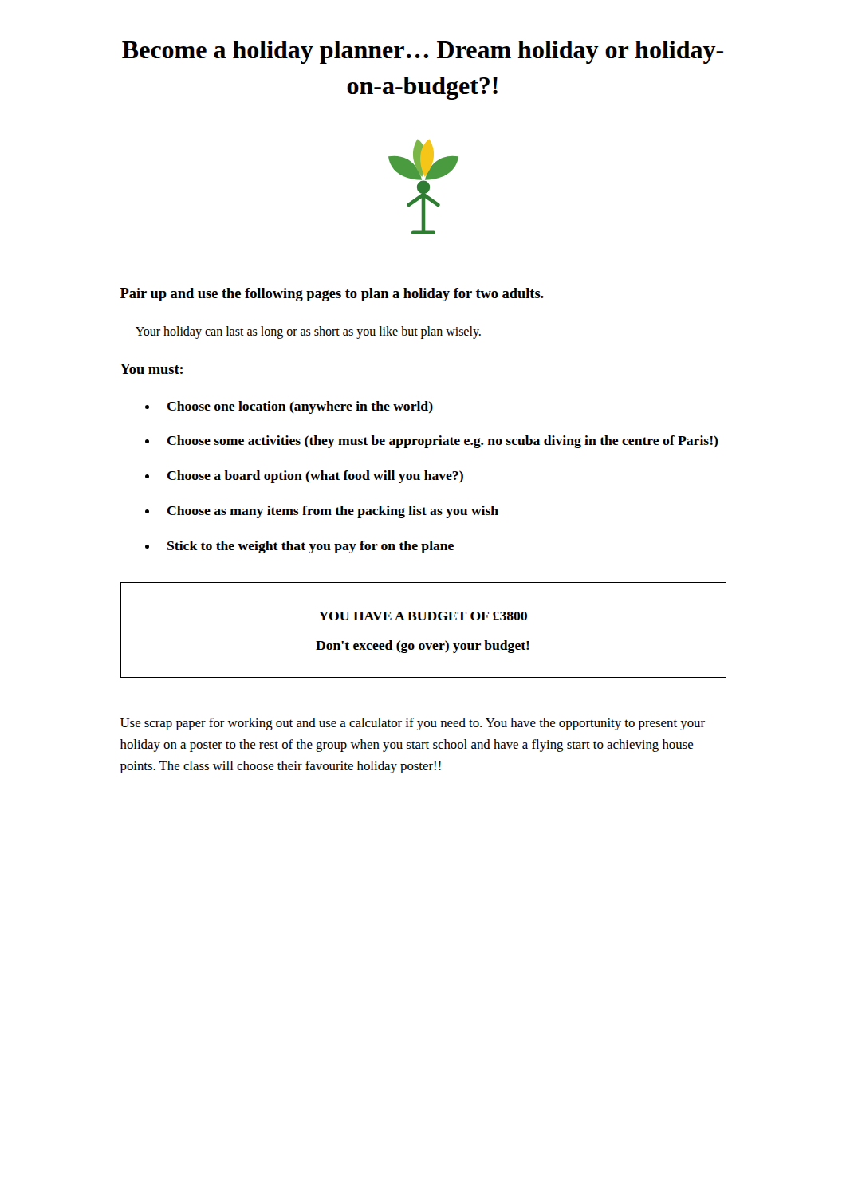Become a holiday planner… Dream holiday or holiday-on-a-budget?!
Pair up and use the following pages to plan a holiday for two adults.
Your holiday can last as long or as short as you like but plan wisely.
You must:
Choose one location (anywhere in the world)
Choose some activities (they must be appropriate e.g. no scuba diving in the centre of Paris!)
Choose a board option (what food will you have?)
Choose as many items from the packing list as you wish
Stick to the weight that you pay for on the plane
YOU HAVE A BUDGET OF £3800
Don't exceed (go over) your budget!
Use scrap paper for working out and use a calculator if you need to. You have the opportunity to present your holiday on a poster to the rest of the group when you start school and have a flying start to achieving house points. The class will choose their favourite holiday poster!!